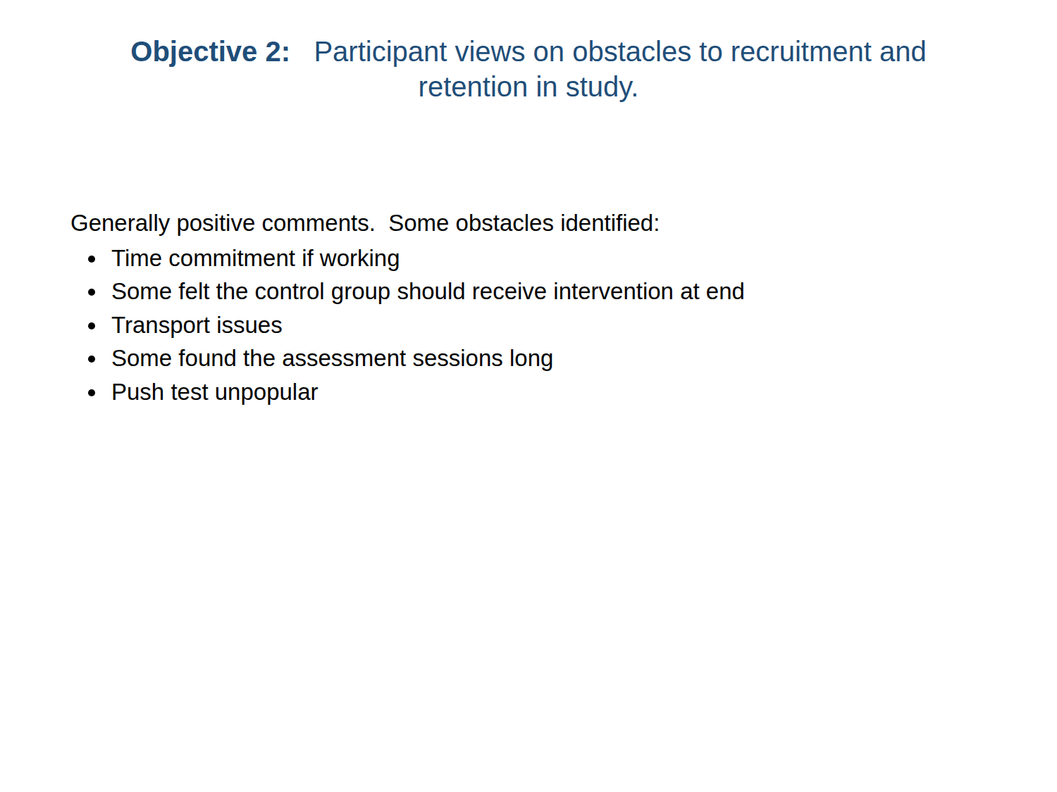Objective 2: Participant views on obstacles to recruitment and retention in study.
Generally positive comments. Some obstacles identified:
Time commitment if working
Some felt the control group should receive intervention at end
Transport issues
Some found the assessment sessions long
Push test unpopular